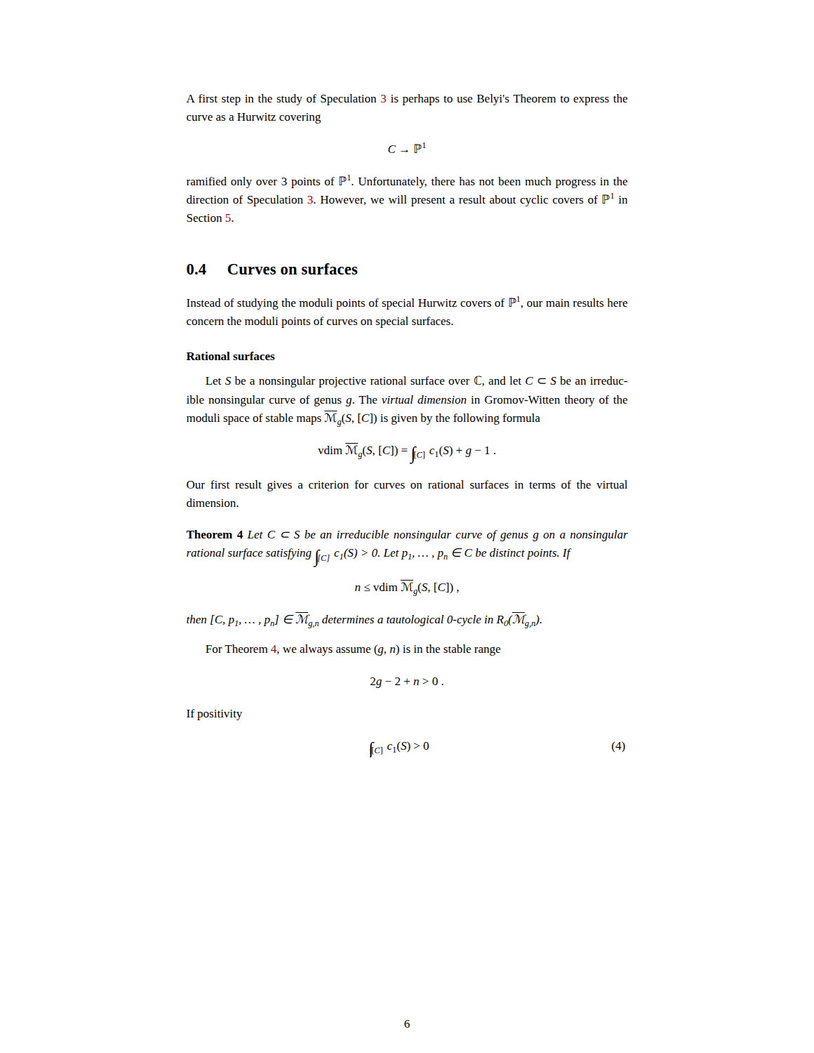A first step in the study of Speculation 3 is perhaps to use Belyi's Theorem to express the curve as a Hurwitz covering
C → ℙ1
ramified only over 3 points of ℙ1. Unfortunately, there has not been much progress in the direction of Speculation 3. However, we will present a result about cyclic covers of ℙ1 in Section 5.
0.4 Curves on surfaces
Instead of studying the moduli points of special Hurwitz covers of ℙ1, our main results here concern the moduli points of curves on special surfaces.
Rational surfaces
Let S be a nonsingular projective rational surface over ℂ, and let C ⊂ S be an irreducible nonsingular curve of genus g. The virtual dimension in Gromov-Witten theory of the moduli space of stable maps ℳg(S, [C]) is given by the following formula
vdim ℳg(S, [C]) = ∫[C] c1(S) + g − 1 .
Our first result gives a criterion for curves on rational surfaces in terms of the virtual dimension.
Theorem 4 Let C ⊂ S be an irreducible nonsingular curve of genus g on a nonsingular rational surface satisfying ∫[C] c1(S) > 0. Let p1, … , pn ∈ C be distinct points. If
n ≤ vdim ℳg(S, [C]) ,
then [C, p1, … , pn] ∈ ℳg,n determines a tautological 0-cycle in R0(ℳg,n).
For Theorem 4, we always assume (g, n) is in the stable range
2g − 2 + n > 0 .
If positivity
(4)
∫[C] c1(S) > 0
6